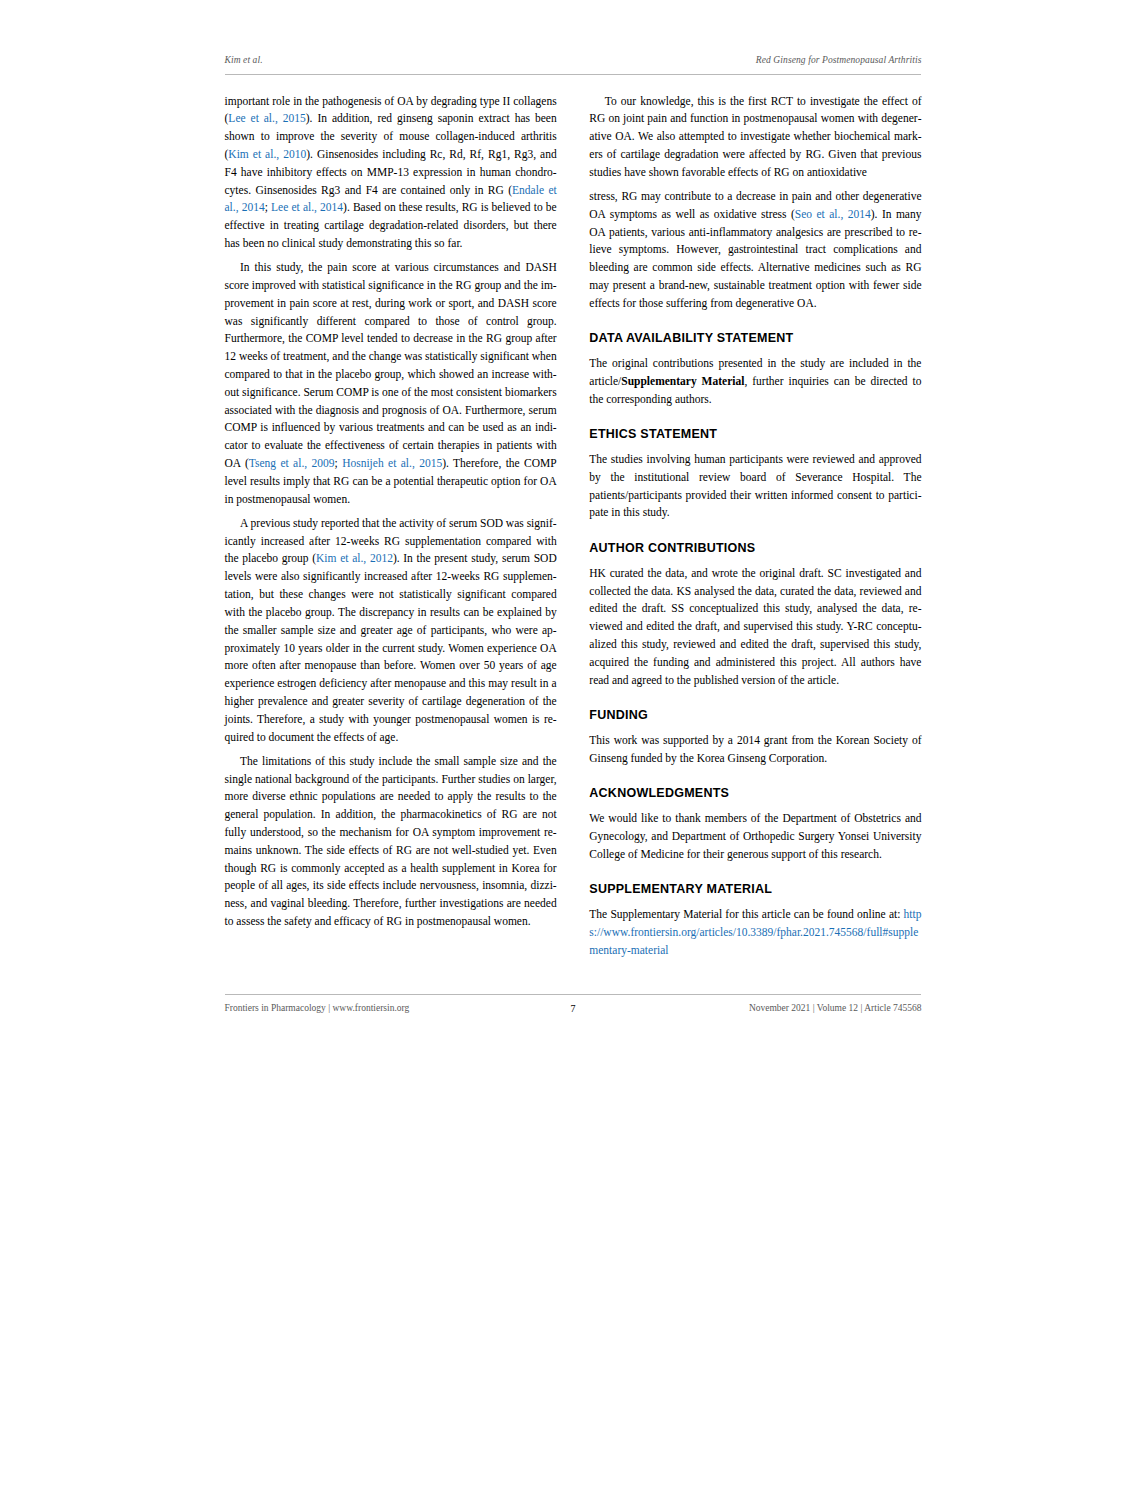Kim et al.
Red Ginseng for Postmenopausal Arthritis
important role in the pathogenesis of OA by degrading type II collagens (Lee et al., 2015). In addition, red ginseng saponin extract has been shown to improve the severity of mouse collagen-induced arthritis (Kim et al., 2010). Ginsenosides including Rc, Rd, Rf, Rg1, Rg3, and F4 have inhibitory effects on MMP-13 expression in human chondrocytes. Ginsenosides Rg3 and F4 are contained only in RG (Endale et al., 2014; Lee et al., 2014). Based on these results, RG is believed to be effective in treating cartilage degradation-related disorders, but there has been no clinical study demonstrating this so far.
In this study, the pain score at various circumstances and DASH score improved with statistical significance in the RG group and the improvement in pain score at rest, during work or sport, and DASH score was significantly different compared to those of control group. Furthermore, the COMP level tended to decrease in the RG group after 12 weeks of treatment, and the change was statistically significant when compared to that in the placebo group, which showed an increase without significance. Serum COMP is one of the most consistent biomarkers associated with the diagnosis and prognosis of OA. Furthermore, serum COMP is influenced by various treatments and can be used as an indicator to evaluate the effectiveness of certain therapies in patients with OA (Tseng et al., 2009; Hosnijeh et al., 2015). Therefore, the COMP level results imply that RG can be a potential therapeutic option for OA in postmenopausal women.
A previous study reported that the activity of serum SOD was significantly increased after 12-weeks RG supplementation compared with the placebo group (Kim et al., 2012). In the present study, serum SOD levels were also significantly increased after 12-weeks RG supplementation, but these changes were not statistically significant compared with the placebo group. The discrepancy in results can be explained by the smaller sample size and greater age of participants, who were approximately 10 years older in the current study. Women experience OA more often after menopause than before. Women over 50 years of age experience estrogen deficiency after menopause and this may result in a higher prevalence and greater severity of cartilage degeneration of the joints. Therefore, a study with younger postmenopausal women is required to document the effects of age.
The limitations of this study include the small sample size and the single national background of the participants. Further studies on larger, more diverse ethnic populations are needed to apply the results to the general population. In addition, the pharmacokinetics of RG are not fully understood, so the mechanism for OA symptom improvement remains unknown. The side effects of RG are not well-studied yet. Even though RG is commonly accepted as a health supplement in Korea for people of all ages, its side effects include nervousness, insomnia, dizziness, and vaginal bleeding. Therefore, further investigations are needed to assess the safety and efficacy of RG in postmenopausal women.
To our knowledge, this is the first RCT to investigate the effect of RG on joint pain and function in postmenopausal women with degenerative OA. We also attempted to investigate whether biochemical markers of cartilage degradation were affected by RG. Given that previous studies have shown favorable effects of RG on antioxidative
stress, RG may contribute to a decrease in pain and other degenerative OA symptoms as well as oxidative stress (Seo et al., 2014). In many OA patients, various anti-inflammatory analgesics are prescribed to relieve symptoms. However, gastrointestinal tract complications and bleeding are common side effects. Alternative medicines such as RG may present a brand-new, sustainable treatment option with fewer side effects for those suffering from degenerative OA.
DATA AVAILABILITY STATEMENT
The original contributions presented in the study are included in the article/Supplementary Material, further inquiries can be directed to the corresponding authors.
ETHICS STATEMENT
The studies involving human participants were reviewed and approved by the institutional review board of Severance Hospital. The patients/participants provided their written informed consent to participate in this study.
AUTHOR CONTRIBUTIONS
HK curated the data, and wrote the original draft. SC investigated and collected the data. KS analysed the data, curated the data, reviewed and edited the draft. SS conceptualized this study, analysed the data, reviewed and edited the draft, and supervised this study. Y-RC conceptualized this study, reviewed and edited the draft, supervised this study, acquired the funding and administered this project. All authors have read and agreed to the published version of the article.
FUNDING
This work was supported by a 2014 grant from the Korean Society of Ginseng funded by the Korea Ginseng Corporation.
ACKNOWLEDGMENTS
We would like to thank members of the Department of Obstetrics and Gynecology, and Department of Orthopedic Surgery Yonsei University College of Medicine for their generous support of this research.
SUPPLEMENTARY MATERIAL
The Supplementary Material for this article can be found online at: https://www.frontiersin.org/articles/10.3389/fphar.2021.745568/full#supplementary-material
Frontiers in Pharmacology | www.frontiersin.org
7
November 2021 | Volume 12 | Article 745568